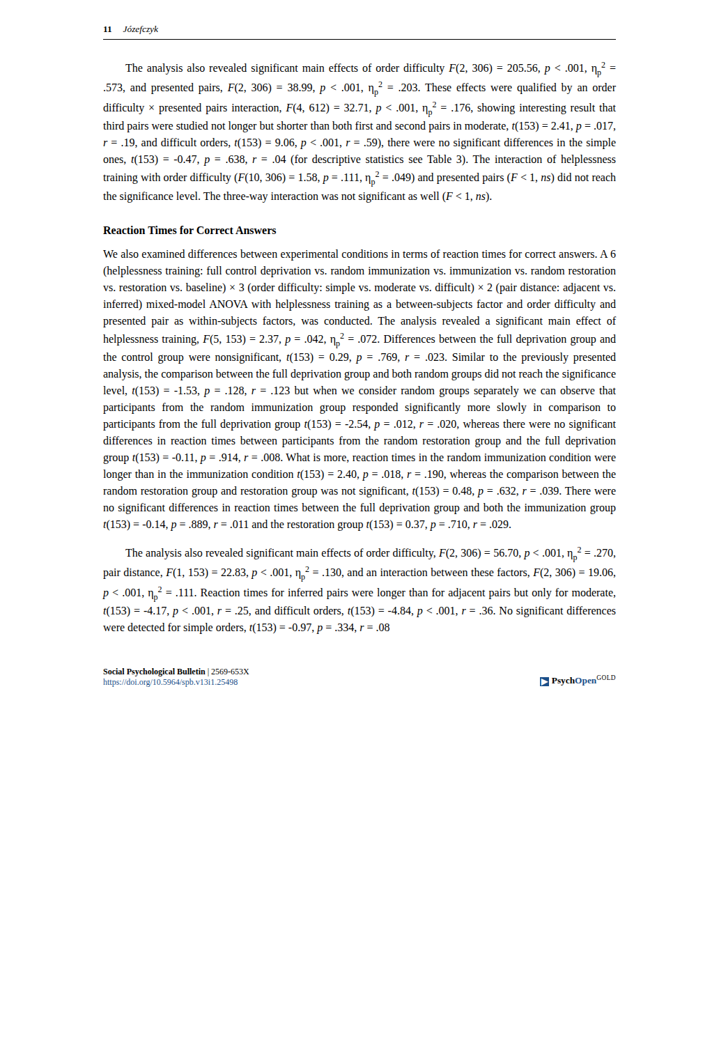11 Józefczyk
The analysis also revealed significant main effects of order difficulty F(2, 306) = 205.56, p < .001, ηp2 = .573, and presented pairs, F(2, 306) = 38.99, p < .001, ηp2 = .203. These effects were qualified by an order difficulty × presented pairs interaction, F(4, 612) = 32.71, p < .001, ηp2 = .176, showing interesting result that third pairs were studied not longer but shorter than both first and second pairs in moderate, t(153) = 2.41, p = .017, r = .19, and difficult orders, t(153) = 9.06, p < .001, r = .59), there were no significant differences in the simple ones, t(153) = -0.47, p = .638, r = .04 (for descriptive statistics see Table 3). The interaction of helplessness training with order difficulty (F(10, 306) = 1.58, p = .111, ηp2 = .049) and presented pairs (F < 1, ns) did not reach the significance level. The three-way interaction was not significant as well (F < 1, ns).
Reaction Times for Correct Answers
We also examined differences between experimental conditions in terms of reaction times for correct answers. A 6 (helplessness training: full control deprivation vs. random immunization vs. immunization vs. random restoration vs. restoration vs. baseline) × 3 (order difficulty: simple vs. moderate vs. difficult) × 2 (pair distance: adjacent vs. inferred) mixed-model ANOVA with helplessness training as a between-subjects factor and order difficulty and presented pair as within-subjects factors, was conducted. The analysis revealed a significant main effect of helplessness training, F(5, 153) = 2.37, p = .042, ηp2 = .072. Differences between the full deprivation group and the control group were nonsignificant, t(153) = 0.29, p = .769, r = .023. Similar to the previously presented analysis, the comparison between the full deprivation group and both random groups did not reach the significance level, t(153) = -1.53, p = .128, r = .123 but when we consider random groups separately we can observe that participants from the random immunization group responded significantly more slowly in comparison to participants from the full deprivation group t(153) = -2.54, p = .012, r = .020, whereas there were no significant differences in reaction times between participants from the random restoration group and the full deprivation group t(153) = -0.11, p = .914, r = .008. What is more, reaction times in the random immunization condition were longer than in the immunization condition t(153) = 2.40, p = .018, r = .190, whereas the comparison between the random restoration group and restoration group was not significant, t(153) = 0.48, p = .632, r = .039. There were no significant differences in reaction times between the full deprivation group and both the immunization group t(153) = -0.14, p = .889, r = .011 and the restoration group t(153) = 0.37, p = .710, r = .029.
The analysis also revealed significant main effects of order difficulty, F(2, 306) = 56.70, p < .001, ηp2 = .270, pair distance, F(1, 153) = 22.83, p < .001, ηp2 = .130, and an interaction between these factors, F(2, 306) = 19.06, p < .001, ηp2 = .111. Reaction times for inferred pairs were longer than for adjacent pairs but only for moderate, t(153) = -4.17, p < .001, r = .25, and difficult orders, t(153) = -4.84, p < .001, r = .36. No significant differences were detected for simple orders, t(153) = -0.97, p = .334, r = .08
Social Psychological Bulletin | 2569-653X
https://doi.org/10.5964/spb.v13i1.25498
▶Psych Open GOLD